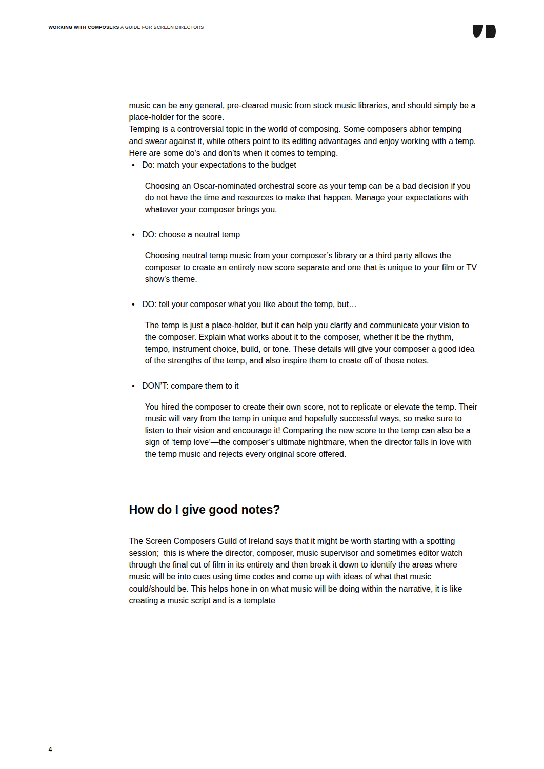Working with Composers A Guide for Screen Directors
music can be any general, pre-cleared music from stock music libraries, and should simply be a place-holder for the score.
Temping is a controversial topic in the world of composing. Some composers abhor temping and swear against it, while others point to its editing advantages and enjoy working with a temp. Here are some do’s and don’ts when it comes to temping.
Do: match your expectations to the budget
Choosing an Oscar-nominated orchestral score as your temp can be a bad decision if you do not have the time and resources to make that happen. Manage your expectations with whatever your composer brings you.
DO: choose a neutral temp
Choosing neutral temp music from your composer’s library or a third party allows the composer to create an entirely new score separate and one that is unique to your film or TV show’s theme.
DO: tell your composer what you like about the temp, but…
The temp is just a place-holder, but it can help you clarify and communicate your vision to the composer. Explain what works about it to the composer, whether it be the rhythm, tempo, instrument choice, build, or tone. These details will give your composer a good idea of the strengths of the temp, and also inspire them to create off of those notes.
DON’T: compare them to it
You hired the composer to create their own score, not to replicate or elevate the temp. Their music will vary from the temp in unique and hopefully successful ways, so make sure to listen to their vision and encourage it! Comparing the new score to the temp can also be a sign of ‘temp love’—the composer’s ultimate nightmare, when the director falls in love with the temp music and rejects every original score offered.
How do I give good notes?
The Screen Composers Guild of Ireland says that it might be worth starting with a spotting session; this is where the director, composer, music supervisor and sometimes editor watch through the final cut of film in its entirety and then break it down to identify the areas where music will be into cues using time codes and come up with ideas of what that music could/should be. This helps hone in on what music will be doing within the narrative, it is like creating a music script and is a template
4